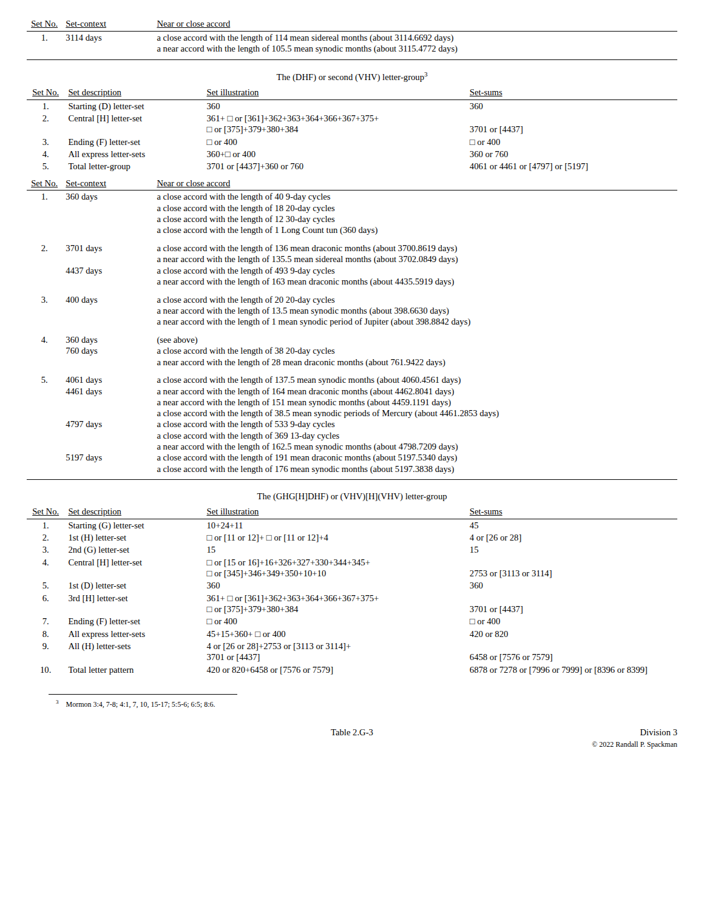| Set No. | Set-context | Near or close accord |
| --- | --- | --- |
| 1. | 3114 days | a close accord with the length of 114 mean sidereal months (about 3114.6692 days) a near accord with the length of 105.5 mean synodic months (about 3115.4772 days) |
The (DHF) or second (VHV) letter-group3
| Set No. | Set description | Set illustration | Set-sums |
| --- | --- | --- | --- |
| 1. | Starting (D) letter-set | 360 | 360 |
| 2. | Central [H] letter-set | 361+ □ or [361]+362+363+364+366+367+375+ □ or [375]+379+380+384 | 3701 or [4437] |
| 3. | Ending (F) letter-set | □ or 400 | □ or 400 |
| 4. | All express letter-sets | 360+□ or 400 | 360 or 760 |
| 5. | Total letter-group | 3701 or [4437]+360 or 760 | 4061 or 4461 or [4797] or [5197] |
| Set No. | Set-context | Near or close accord |
| --- | --- | --- |
| 1. | 360 days | a close accord with the length of 40 9-day cycles a close accord with the length of 18 20-day cycles a close accord with the length of 12 30-day cycles a close accord with the length of 1 Long Count tun (360 days) |
| 2. | 3701 days 4437 days | a close accord with the length of 136 mean draconic months (about 3700.8619 days) a near accord with the length of 135.5 mean sidereal months (about 3702.0849 days) a close accord with the length of 493 9-day cycles a near accord with the length of 163 mean draconic months (about 4435.5919 days) |
| 3. | 400 days | a close accord with the length of 20 20-day cycles a near accord with the length of 13.5 mean synodic months (about 398.6630 days) a near accord with the length of 1 mean synodic period of Jupiter (about 398.8842 days) |
| 4. | 360 days 760 days | (see above) a close accord with the length of 38 20-day cycles a near accord with the length of 28 mean draconic months (about 761.9422 days) |
| 5. | 4061 days 4461 days 4797 days 5197 days | a close accord with the length of 137.5 mean synodic months (about 4060.4561 days) a near accord with the length of 164 mean draconic months (about 4462.8041 days) a near accord with the length of 151 mean synodic months (about 4459.1191 days) a close accord with the length of 38.5 mean synodic periods of Mercury (about 4461.2853 days) a close accord with the length of 533 9-day cycles a close accord with the length of 369 13-day cycles a near accord with the length of 162.5 mean synodic months (about 4798.7209 days) a close accord with the length of 191 mean draconic months (about 5197.5340 days) a close accord with the length of 176 mean synodic months (about 5197.3838 days) |
The (GHG[H]DHF) or (VHV)[H](VHV) letter-group
| Set No. | Set description | Set illustration | Set-sums |
| --- | --- | --- | --- |
| 1. | Starting (G) letter-set | 10+24+11 | 45 |
| 2. | 1st (H) letter-set | □ or [11 or 12]+ □ or [11 or 12]+4 | 4 or [26 or 28] |
| 3. | 2nd (G) letter-set | 15 | 15 |
| 4. | Central [H] letter-set | □ or [15 or 16]+16+326+327+330+344+345+ □ or [345]+346+349+350+10+10 | 2753 or [3113 or 3114] |
| 5. | 1st (D) letter-set | 360 | 360 |
| 6. | 3rd [H] letter-set | 361+ □ or [361]+362+363+364+366+367+375+ □ or [375]+379+380+384 | 3701 or [4437] |
| 7. | Ending (F) letter-set | □ or 400 | □ or 400 |
| 8. | All express letter-sets | 45+15+360+ □ or 400 | 420 or 820 |
| 9. | All (H) letter-sets | 4 or [26 or 28]+2753 or [3113 or 3114]+ 3701 or [4437] | 6458 or [7576 or 7579] |
| 10. | Total letter pattern | 420 or 820+6458 or [7576 or 7579] | 6878 or 7278 or [7996 or 7999] or [8396 or 8399] |
3 Mormon 3:4, 7-8; 4:1, 7, 10, 15-17; 5:5-6; 6:5; 8:6.
Table 2.G-3
Division 3
© 2022 Randall P. Spackman